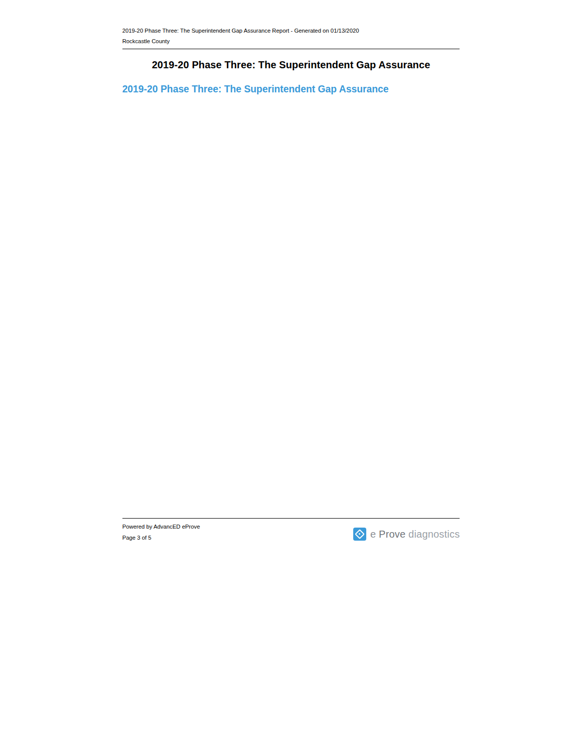2019-20 Phase Three: The Superintendent Gap Assurance Report - Generated on 01/13/2020
Rockcastle County
2019-20 Phase Three: The Superintendent Gap Assurance
2019-20 Phase Three: The Superintendent Gap Assurance
Powered by AdvancED eProve
Page 3 of 5
e Prove diagnostics